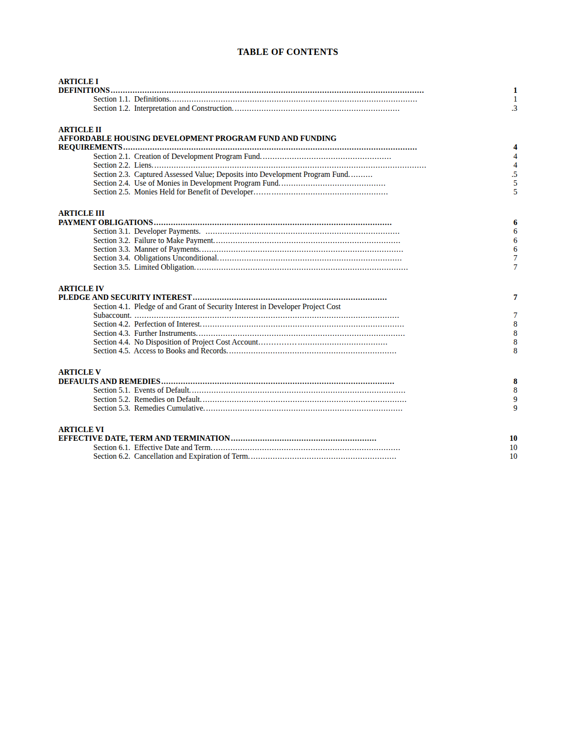TABLE OF CONTENTS
ARTICLE I
DEFINITIONS ................................................................................................................................. 1
Section 1.1. Definitions. ..................................................................................................... 1
Section 1.2. Interpretation and Construction. .................................................................... .3
ARTICLE II
AFFORDABLE HOUSING DEVELOPMENT PROGRAM FUND AND FUNDING
REQUIREMENTS ......................................................................................................................... 4
Section 2.1. Creation of Development Program Fund. ..................................................... 4
Section 2.2. Liens. ................................................................................................................ 4
Section 2.3. Captured Assessed Value; Deposits into Development Program Fund. ......... .5
Section 2.4. Use of Monies in Development Program Fund. ........................................... 5
Section 2.5. Monies Held for Benefit of Developer……. ................................................ 5
ARTICLE III
PAYMENT OBLIGATIONS .................................................................................................. 6
Section 3.1. Developer Payments. ................................................................................ 6
Section 3.2. Failure to Make Payment. ............................................................................ 6
Section 3.3. Manner of Payments. ................................................................................... 6
Section 3.4. Obligations Unconditional. ........................................................................... 7
Section 3.5. Limited Obligation. ....................................................................................... 7
ARTICLE IV
PLEDGE AND SECURITY INTEREST ................................................................................ 7
Section 4.1. Pledge of and Grant of Security Interest in Developer Project Cost
Subaccount. ............................................................................................................. 7
Section 4.2. Perfection of Interest. ................................................................................... 8
Section 4.3. Further Instruments. ..................................................................................... 8
Section 4.4. No Disposition of Project Cost Account…………… ..................................... 8
Section 4.5. Access to Books and Records. ..................................................................... 8
ARTICLE V
DEFAULTS AND REMEDIES ................................................................................................ 8
Section 5.1. Events of Default. ........................................................................................ 8
Section 5.2. Remedies on Default. .................................................................................... 9
Section 5.3. Remedies Cumulative. ................................................................................. 9
ARTICLE VI
EFFECTIVE DATE, TERM AND TERMINATION ............................................................ 10
Section 6.1. Effective Date and Term. ............................................................................. 10
Section 6.2. Cancellation and Expiration of Term. ............................................................ 10